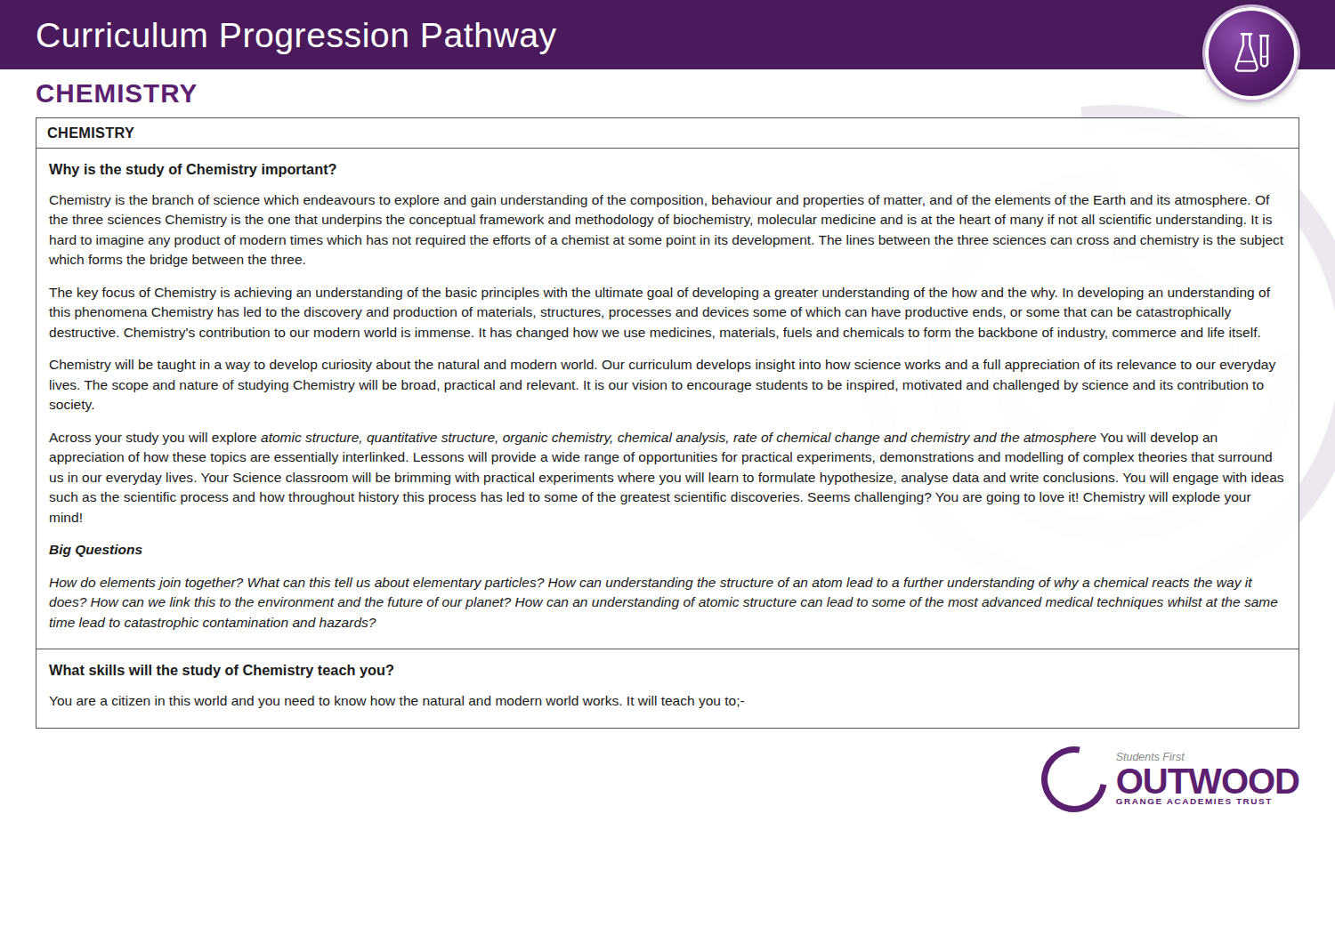Curriculum Progression Pathway
CHEMISTRY
CHEMISTRY
Why is the study of Chemistry important?
Chemistry is the branch of science which endeavours to explore and gain understanding of the composition, behaviour and properties of matter, and of the elements of the Earth and its atmosphere. Of the three sciences Chemistry is the one that underpins the conceptual framework and methodology of biochemistry, molecular medicine and is at the heart of many if not all scientific understanding. It is hard to imagine any product of modern times which has not required the efforts of a chemist at some point in its development. The lines between the three sciences can cross and chemistry is the subject which forms the bridge between the three.
The key focus of Chemistry is achieving an understanding of the basic principles with the ultimate goal of developing a greater understanding of the how and the why. In developing an understanding of this phenomena Chemistry has led to the discovery and production of materials, structures, processes and devices some of which can have productive ends, or some that can be catastrophically destructive. Chemistry's contribution to our modern world is immense. It has changed how we use medicines, materials, fuels and chemicals to form the backbone of industry, commerce and life itself.
Chemistry will be taught in a way to develop curiosity about the natural and modern world. Our curriculum develops insight into how science works and a full appreciation of its relevance to our everyday lives. The scope and nature of studying Chemistry will be broad, practical and relevant. It is our vision to encourage students to be inspired, motivated and challenged by science and its contribution to society.
Across your study you will explore atomic structure, quantitative structure, organic chemistry, chemical analysis, rate of chemical change and chemistry and the atmosphere You will develop an appreciation of how these topics are essentially interlinked. Lessons will provide a wide range of opportunities for practical experiments, demonstrations and modelling of complex theories that surround us in our everyday lives. Your Science classroom will be brimming with practical experiments where you will learn to formulate hypothesize, analyse data and write conclusions. You will engage with ideas such as the scientific process and how throughout history this process has led to some of the greatest scientific discoveries. Seems challenging? You are going to love it! Chemistry will explode your mind!
Big Questions
How do elements join together? What can this tell us about elementary particles? How can understanding the structure of an atom lead to a further understanding of why a chemical reacts the way it does? How can we link this to the environment and the future of our planet? How can an understanding of atomic structure can lead to some of the most advanced medical techniques whilst at the same time lead to catastrophic contamination and hazards?
What skills will the study of Chemistry teach you?
You are a citizen in this world and you need to know how the natural and modern world works. It will teach you to;-
Students First OUTWOOD GRANGE ACADEMIES TRUST